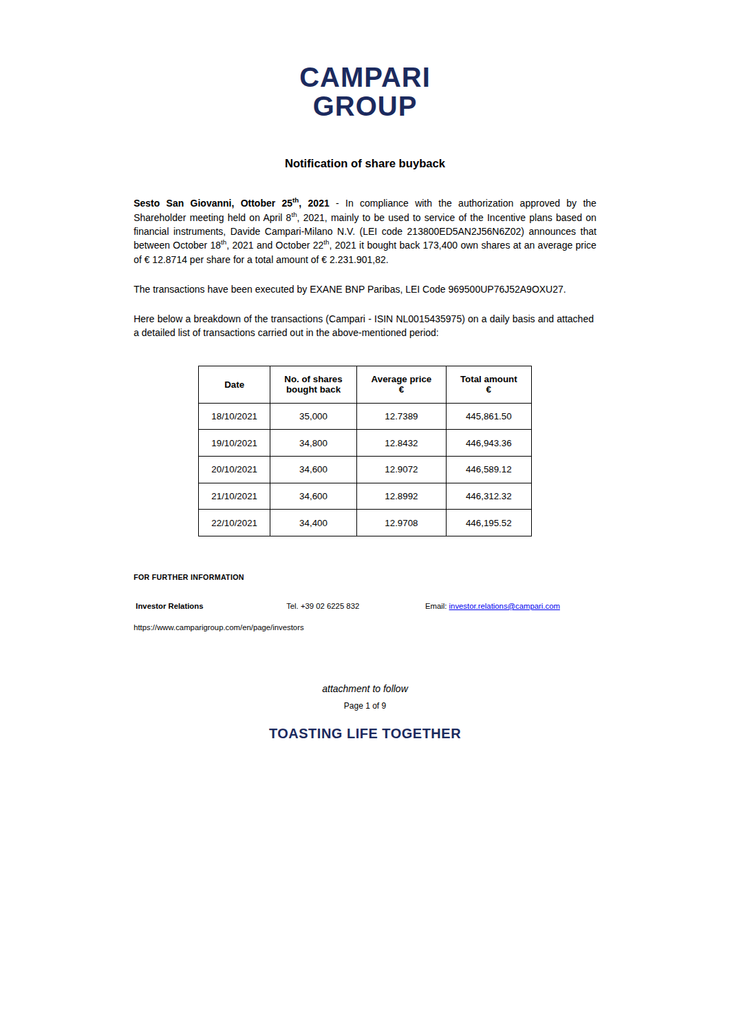CAMPARI
GROUP
Notification of share buyback
Sesto San Giovanni, Ottober 25th, 2021 - In compliance with the authorization approved by the Shareholder meeting held on April 8th, 2021, mainly to be used to service of the Incentive plans based on financial instruments, Davide Campari-Milano N.V. (LEI code 213800ED5AN2J56N6Z02) announces that between October 18th, 2021 and October 22th, 2021 it bought back 173,400 own shares at an average price of € 12.8714 per share for a total amount of € 2.231.901,82.
The transactions have been executed by EXANE BNP Paribas, LEI Code 969500UP76J52A9OXU27.
Here below a breakdown of the transactions (Campari - ISIN NL0015435975) on a daily basis and attached a detailed list of transactions carried out in the above-mentioned period:
| Date | No. of shares bought back | Average price € | Total amount € |
| --- | --- | --- | --- |
| 18/10/2021 | 35,000 | 12.7389 | 445,861.50 |
| 19/10/2021 | 34,800 | 12.8432 | 446,943.36 |
| 20/10/2021 | 34,600 | 12.9072 | 446,589.12 |
| 21/10/2021 | 34,600 | 12.8992 | 446,312.32 |
| 22/10/2021 | 34,400 | 12.9708 | 446,195.52 |
FOR FURTHER INFORMATION
Investor Relations
Tel. +39 02 6225 832
Email: investor.relations@campari.com
https://www.camparigroup.com/en/page/investors
attachment to follow
Page 1 of 9
TOASTING LIFE TOGETHER